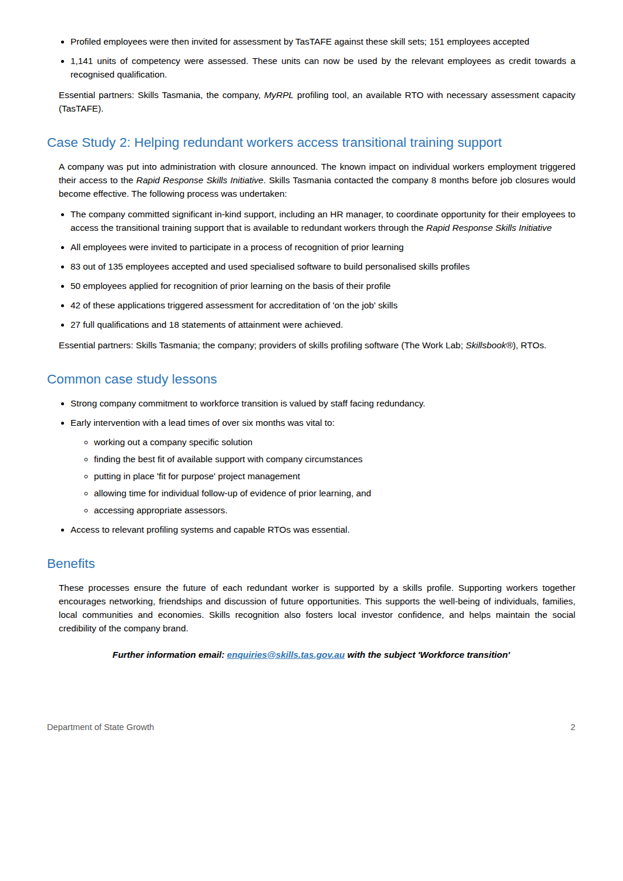Profiled employees were then invited for assessment by TasTAFE against these skill sets; 151 employees accepted
1,141 units of competency were assessed. These units can now be used by the relevant employees as credit towards a recognised qualification.
Essential partners: Skills Tasmania, the company, MyRPL profiling tool, an available RTO with necessary assessment capacity (TasTAFE).
Case Study 2: Helping redundant workers access transitional training support
A company was put into administration with closure announced. The known impact on individual workers employment triggered their access to the Rapid Response Skills Initiative. Skills Tasmania contacted the company 8 months before job closures would become effective. The following process was undertaken:
The company committed significant in-kind support, including an HR manager, to coordinate opportunity for their employees to access the transitional training support that is available to redundant workers through the Rapid Response Skills Initiative
All employees were invited to participate in a process of recognition of prior learning
83 out of 135 employees accepted and used specialised software to build personalised skills profiles
50 employees applied for recognition of prior learning on the basis of their profile
42 of these applications triggered assessment for accreditation of 'on the job' skills
27 full qualifications and 18 statements of attainment were achieved.
Essential partners: Skills Tasmania; the company; providers of skills profiling software (The Work Lab; Skillsbook®), RTOs.
Common case study lessons
Strong company commitment to workforce transition is valued by staff facing redundancy.
Early intervention with a lead times of over six months was vital to:
working out a company specific solution
finding the best fit of available support with company circumstances
putting in place 'fit for purpose' project management
allowing time for individual follow-up of evidence of prior learning, and
accessing appropriate assessors.
Access to relevant profiling systems and capable RTOs was essential.
Benefits
These processes ensure the future of each redundant worker is supported by a skills profile. Supporting workers together encourages networking, friendships and discussion of future opportunities. This supports the well-being of individuals, families, local communities and economies. Skills recognition also fosters local investor confidence, and helps maintain the social credibility of the company brand.
Further information email: enquiries@skills.tas.gov.au with the subject 'Workforce transition'
Department of State Growth 2